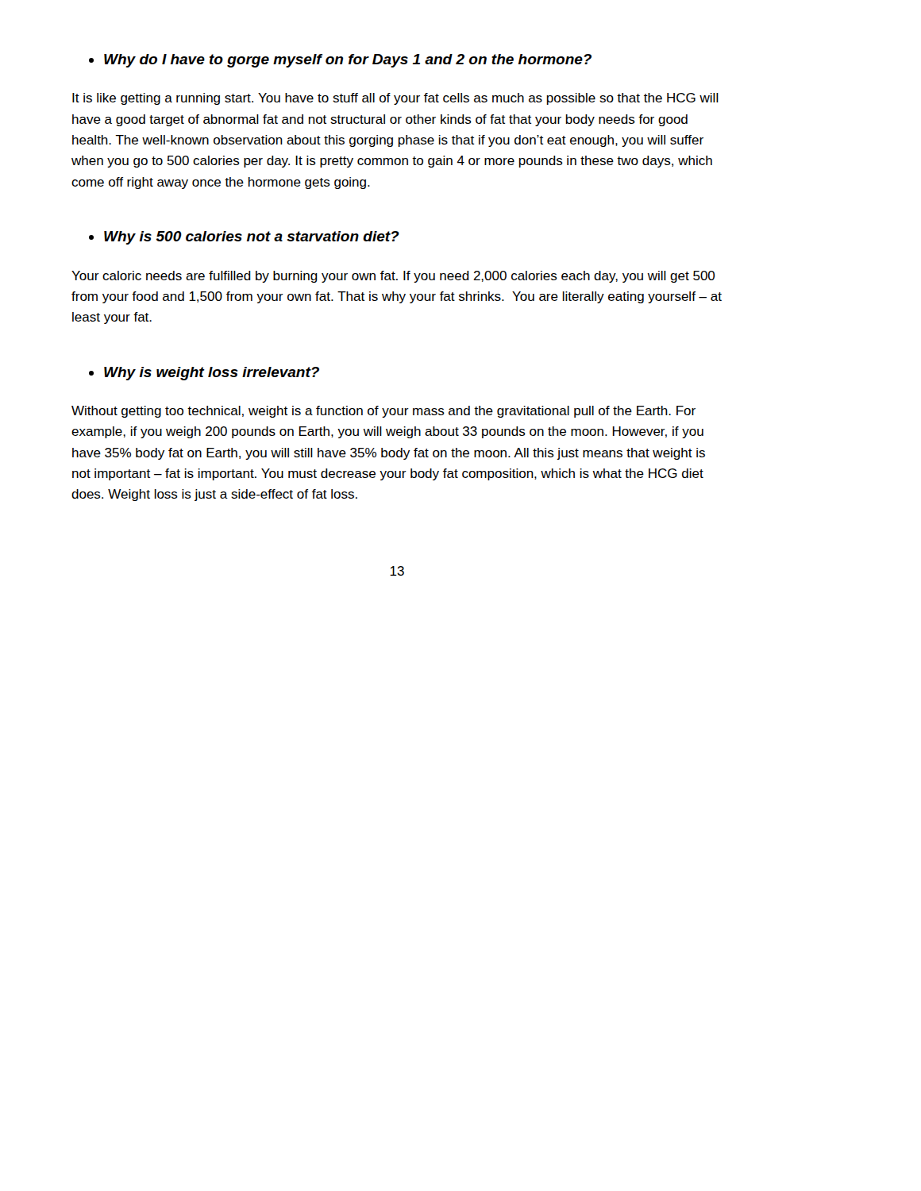Why do I have to gorge myself on for Days 1 and 2 on the hormone?
It is like getting a running start. You have to stuff all of your fat cells as much as possible so that the HCG will have a good target of abnormal fat and not structural or other kinds of fat that your body needs for good health. The well-known observation about this gorging phase is that if you don’t eat enough, you will suffer when you go to 500 calories per day. It is pretty common to gain 4 or more pounds in these two days, which come off right away once the hormone gets going.
Why is 500 calories not a starvation diet?
Your caloric needs are fulfilled by burning your own fat. If you need 2,000 calories each day, you will get 500 from your food and 1,500 from your own fat. That is why your fat shrinks. You are literally eating yourself – at least your fat.
Why is weight loss irrelevant?
Without getting too technical, weight is a function of your mass and the gravitational pull of the Earth. For example, if you weigh 200 pounds on Earth, you will weigh about 33 pounds on the moon. However, if you have 35% body fat on Earth, you will still have 35% body fat on the moon. All this just means that weight is not important – fat is important. You must decrease your body fat composition, which is what the HCG diet does. Weight loss is just a side-effect of fat loss.
13